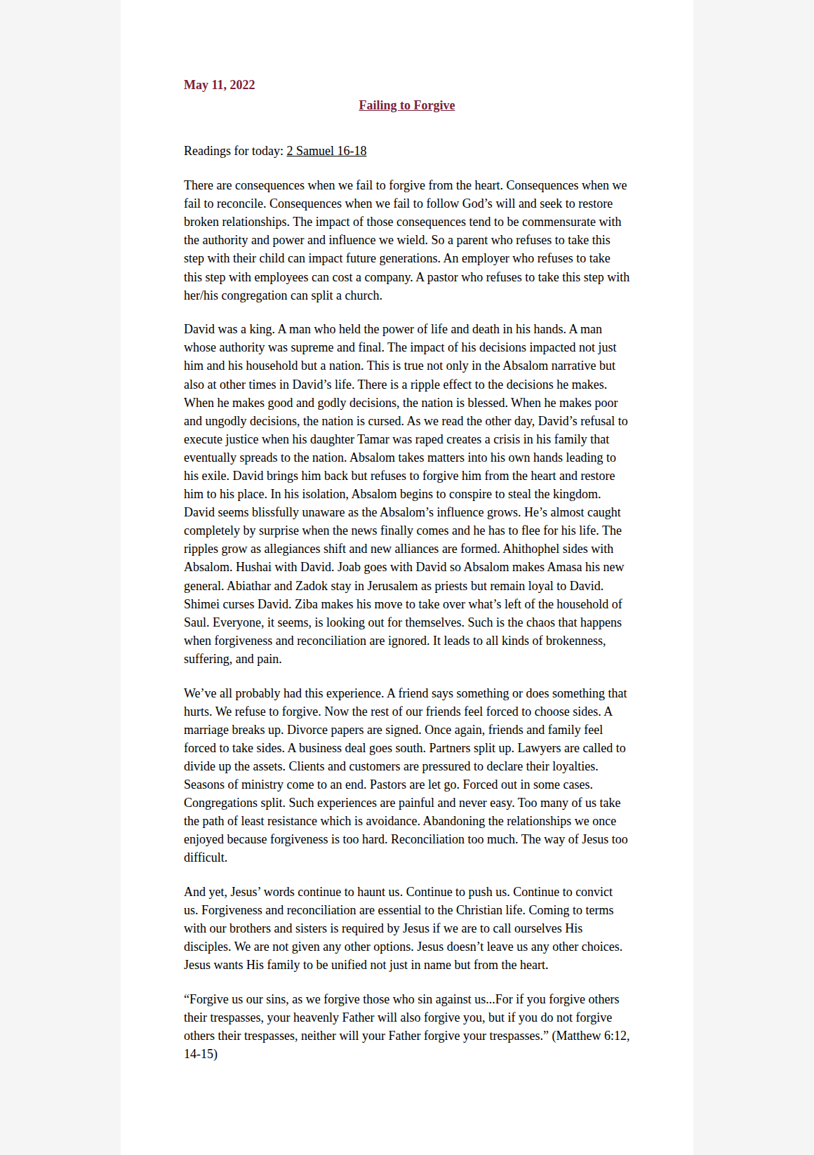May 11, 2022
Failing to Forgive
Readings for today: 2 Samuel 16-18
There are consequences when we fail to forgive from the heart. Consequences when we fail to reconcile. Consequences when we fail to follow God’s will and seek to restore broken relationships. The impact of those consequences tend to be commensurate with the authority and power and influence we wield. So a parent who refuses to take this step with their child can impact future generations. An employer who refuses to take this step with employees can cost a company. A pastor who refuses to take this step with her/his congregation can split a church.
David was a king. A man who held the power of life and death in his hands. A man whose authority was supreme and final. The impact of his decisions impacted not just him and his household but a nation. This is true not only in the Absalom narrative but also at other times in David’s life. There is a ripple effect to the decisions he makes. When he makes good and godly decisions, the nation is blessed. When he makes poor and ungodly decisions, the nation is cursed. As we read the other day, David’s refusal to execute justice when his daughter Tamar was raped creates a crisis in his family that eventually spreads to the nation. Absalom takes matters into his own hands leading to his exile. David brings him back but refuses to forgive him from the heart and restore him to his place. In his isolation, Absalom begins to conspire to steal the kingdom. David seems blissfully unaware as the Absalom’s influence grows. He’s almost caught completely by surprise when the news finally comes and he has to flee for his life. The ripples grow as allegiances shift and new alliances are formed. Ahithophel sides with Absalom. Hushai with David. Joab goes with David so Absalom makes Amasa his new general. Abiathar and Zadok stay in Jerusalem as priests but remain loyal to David. Shimei curses David. Ziba makes his move to take over what’s left of the household of Saul. Everyone, it seems, is looking out for themselves. Such is the chaos that happens when forgiveness and reconciliation are ignored. It leads to all kinds of brokenness, suffering, and pain.
We’ve all probably had this experience. A friend says something or does something that hurts. We refuse to forgive. Now the rest of our friends feel forced to choose sides. A marriage breaks up. Divorce papers are signed. Once again, friends and family feel forced to take sides. A business deal goes south. Partners split up. Lawyers are called to divide up the assets. Clients and customers are pressured to declare their loyalties. Seasons of ministry come to an end. Pastors are let go. Forced out in some cases. Congregations split. Such experiences are painful and never easy. Too many of us take the path of least resistance which is avoidance. Abandoning the relationships we once enjoyed because forgiveness is too hard. Reconciliation too much. The way of Jesus too difficult.
And yet, Jesus’ words continue to haunt us. Continue to push us. Continue to convict us. Forgiveness and reconciliation are essential to the Christian life. Coming to terms with our brothers and sisters is required by Jesus if we are to call ourselves His disciples. We are not given any other options. Jesus doesn’t leave us any other choices. Jesus wants His family to be unified not just in name but from the heart.
“Forgive us our sins, as we forgive those who sin against us...For if you forgive others their trespasses, your heavenly Father will also forgive you, but if you do not forgive others their trespasses, neither will your Father forgive your trespasses.” (Matthew 6:12, 14-15)